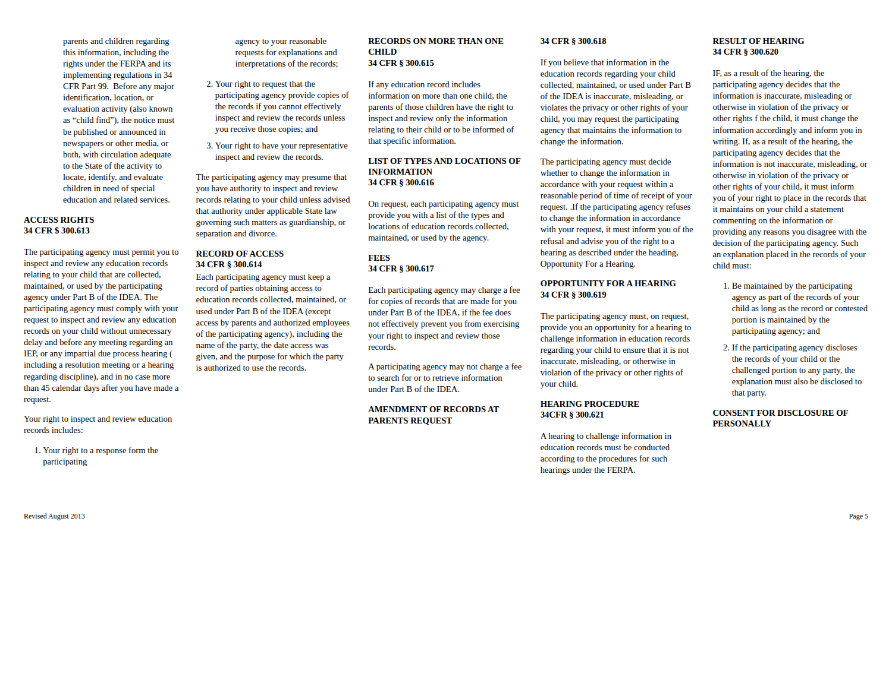parents and children regarding this information, including the rights under the FERPA and its implementing regulations in 34 CFR Part 99. Before any major identification, location, or evaluation activity (also known as “child find”), the notice must be published or announced in newspapers or other media, or both, with circulation adequate to the State of the activity to locate, identify, and evaluate children in need of special education and related services.
ACCESS RIGHTS
34 CFR $ 300.613
The participating agency must permit you to inspect and review any education records relating to your child that are collected, maintained, or used by the participating agency under Part B of the IDEA. The participating agency must comply with your request to inspect and review any education records on your child without unnecessary delay and before any meeting regarding an IEP, or any impartial due process hearing ( including a resolution meeting or a hearing regarding discipline), and in no case more than 45 calendar days after you have made a request.
Your right to inspect and review education records includes:
Your right to a response form the participating
agency to your reasonable requests for explanations and interpretations of the records;
Your right to request that the participating agency provide copies of the records if you cannot effectively inspect and review the records unless you receive those copies; and
Your right to have your representative inspect and review the records.
The participating agency may presume that you have authority to inspect and review records relating to your child unless advised that authority under applicable State law governing such matters as guardianship, or separation and divorce.
RECORD OF ACCESS
34 CFR § 300.614
Each participating agency must keep a record of parties obtaining access to education records collected, maintained, or used under Part B of the IDEA (except access by parents and authorized employees of the participating agency), including the name of the party, the date access was given, and the purpose for which the party is authorized to use the records.
RECORDS ON MORE THAN ONE CHILD
34 CFR § 300.615
If any education record includes information on more than one child, the parents of those children have the right to inspect and review only the information relating to their child or to be informed of that specific information.
LIST OF TYPES AND LOCATIONS OF INFORMATION
34 CFR § 300.616
On request, each participating agency must provide you with a list of the types and locations of education records collected, maintained, or used by the agency.
FEES
34 CFR § 300.617
Each participating agency may charge a fee for copies of records that are made for you under Part B of the IDEA, if the fee does not effectively prevent you from exercising your right to inspect and review those records.
A participating agency may not charge a fee to search for or to retrieve information under Part B of the IDEA.
AMENDMENT OF RECORDS AT PARENTS REQUEST
34 CFR § 300.618
If you believe that information in the education records regarding your child collected, maintained, or used under Part B of the IDEA is inaccurate, misleading, or violates the privacy or other rights of your child, you may request the participating agency that maintains the information to change the information.
The participating agency must decide whether to change the information in accordance with your request within a reasonable period of time of receipt of your request. .If the participating agency refuses to change the information in accordance with your request, it must inform you of the refusal and advise you of the right to a hearing as described under the heading, Opportunity For a Hearing.
OPPORTUNITY FOR A HEARING
34 CFR § 300.619
The participating agency must, on request, provide you an opportunity for a hearing to challenge information in education records regarding your child to ensure that it is not inaccurate, misleading, or otherwise in violation of the privacy or other rights of your child.
HEARING PROCEDURE
34CFR § 300.621
A hearing to challenge information in education records must be conducted according to the procedures for such hearings under the FERPA.
RESULT OF HEARING
34 CFR § 300.620
IF, as a result of the hearing, the participating agency decides that the information is inaccurate, misleading or otherwise in violation of the privacy or other rights f the child, it must change the information accordingly and inform you in writing. If, as a result of the hearing, the participating agency decides that the information is not inaccurate, misleading, or otherwise in violation of the privacy or other rights of your child, it must inform you of your right to place in the records that it maintains on your child a statement commenting on the information or providing any reasons you disagree with the decision of the participating agency. Such an explanation placed in the records of your child must:
Be maintained by the participating agency as part of the records of your child as long as the record or contested portion is maintained by the participating agency; and
If the participating agency discloses the records of your child or the challenged portion to any party, the explanation must also be disclosed to that party.
CONSENT FOR DISCLOSURE OF PERSONALLY
Revised August 2013 Page 5